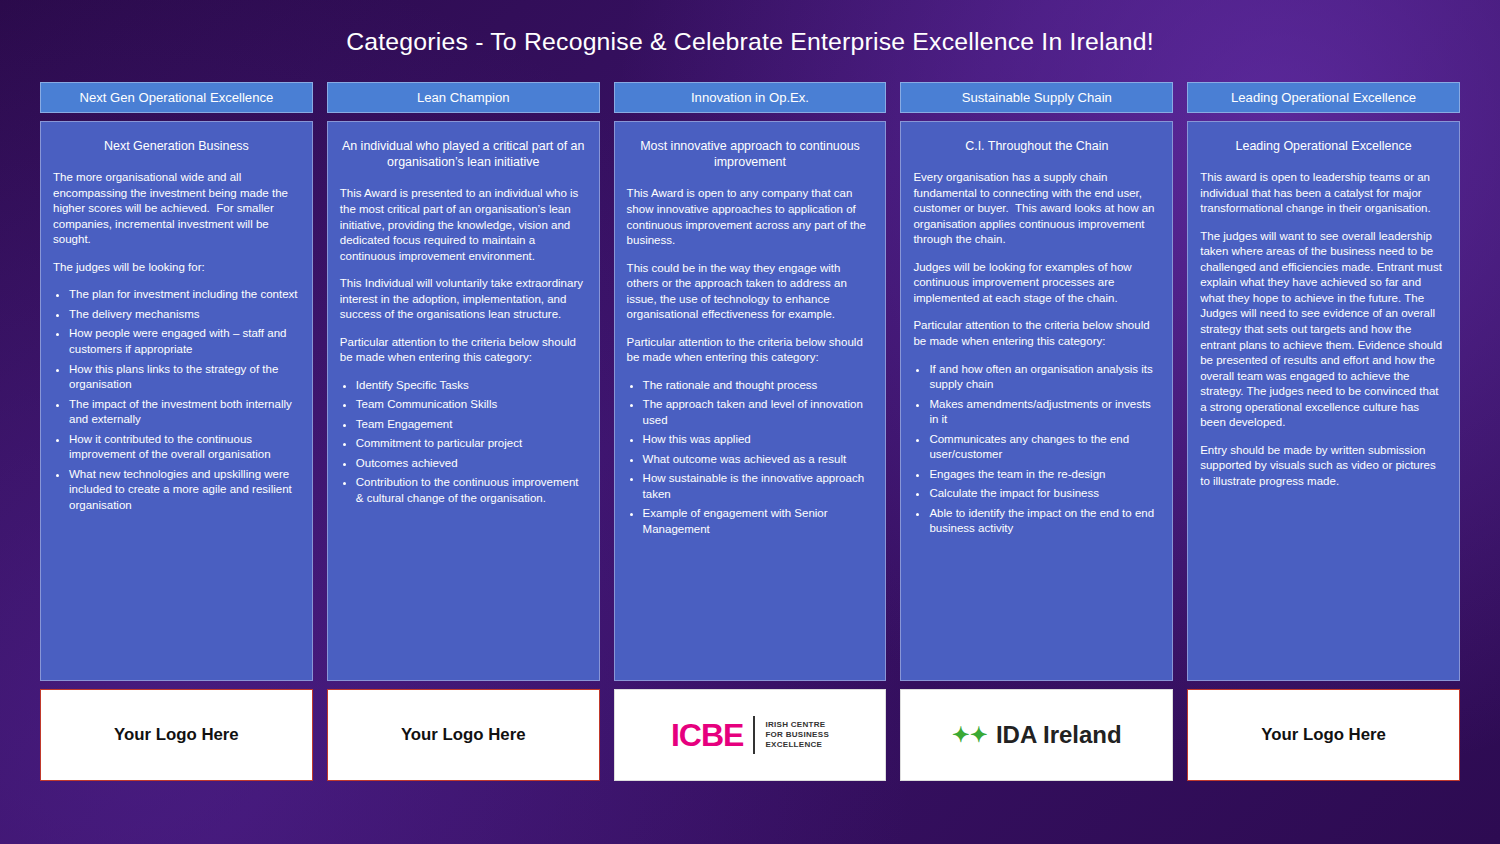Categories - To Recognise & Celebrate Enterprise Excellence In Ireland!
Next Gen Operational Excellence
Next Generation Business
The more organisational wide and all encompassing the investment being made the higher scores will be achieved. For smaller companies, incremental investment will be sought.
The judges will be looking for:
The plan for investment including the context
The delivery mechanisms
How people were engaged with – staff and customers if appropriate
How this plans links to the strategy of the organisation
The impact of the investment both internally and externally
How it contributed to the continuous improvement of the overall organisation
What new technologies and upskilling were included to create a more agile and resilient organisation
Your Logo Here
Lean Champion
An individual who played a critical part of an organisation’s lean initiative
This Award is presented to an individual who is the most critical part of an organisation’s lean initiative, providing the knowledge, vision and dedicated focus required to maintain a continuous improvement environment.
This Individual will voluntarily take extraordinary interest in the adoption, implementation, and success of the organisations lean structure.
Particular attention to the criteria below should be made when entering this category:
Identify Specific Tasks
Team Communication Skills
Team Engagement
Commitment to particular project
Outcomes achieved
Contribution to the continuous improvement & cultural change of the organisation.
Your Logo Here
Innovation in Op.Ex.
Most innovative approach to continuous improvement
This Award is open to any company that can show innovative approaches to application of continuous improvement across any part of the business.
This could be in the way they engage with others or the approach taken to address an issue, the use of technology to enhance organisational effectiveness for example.
Particular attention to the criteria below should be made when entering this category:
The rationale and thought process
The approach taken and level of innovation used
How this was applied
What outcome was achieved as a result
How sustainable is the innovative approach taken
Example of engagement with Senior Management
ICBE IRISH CENTRE
FOR BUSINESS
EXCELLENCE
Sustainable Supply Chain
C.I. Throughout the Chain
Every organisation has a supply chain fundamental to connecting with the end user, customer or buyer. This award looks at how an organisation applies continuous improvement through the chain.
Judges will be looking for examples of how continuous improvement processes are implemented at each stage of the chain.
Particular attention to the criteria below should be made when entering this category:
If and how often an organisation analysis its supply chain
Makes amendments/adjustments or invests in it
Communicates any changes to the end user/customer
Engages the team in the re-design
Calculate the impact for business
Able to identify the impact on the end to end business activity
✦✦ IDA Ireland
Leading Operational Excellence
Leading Operational Excellence
This award is open to leadership teams or an individual that has been a catalyst for major transformational change in their organisation.
The judges will want to see overall leadership taken where areas of the business need to be challenged and efficiencies made. Entrant must explain what they have achieved so far and what they hope to achieve in the future. The Judges will need to see evidence of an overall strategy that sets out targets and how the entrant plans to achieve them. Evidence should be presented of results and effort and how the overall team was engaged to achieve the strategy. The judges need to be convinced that a strong operational excellence culture has been developed.
Entry should be made by written submission supported by visuals such as video or pictures to illustrate progress made.
Your Logo Here